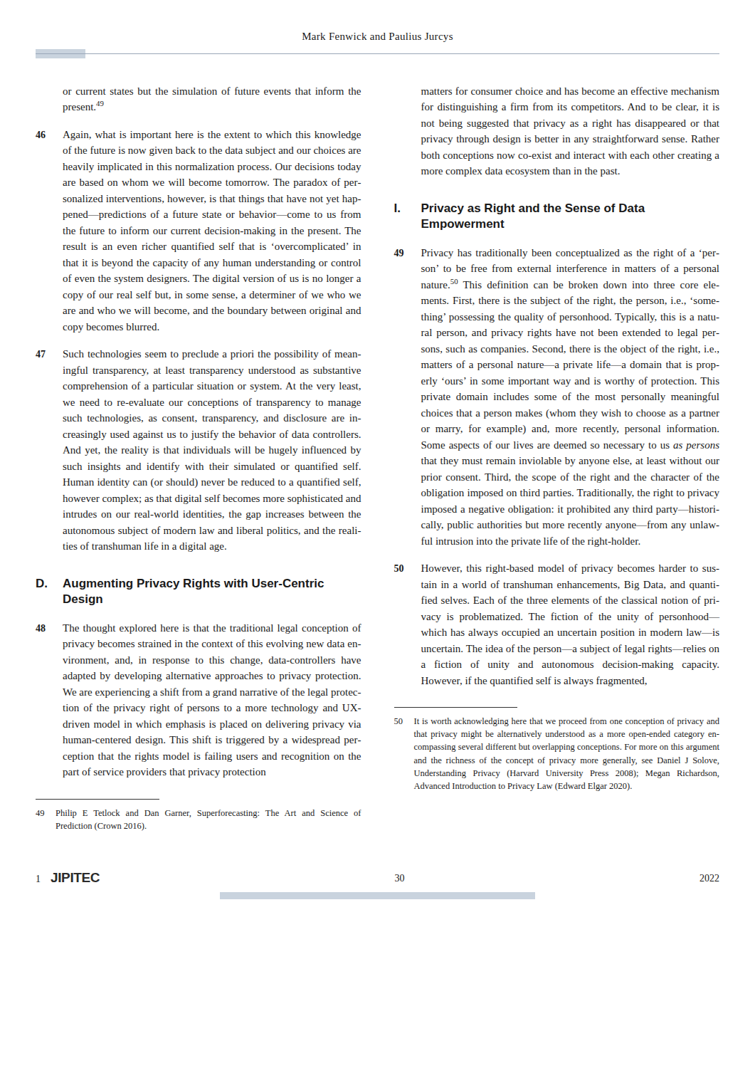Mark Fenwick and Paulius Jurcys
or current states but the simulation of future events that inform the present.49
46
Again, what is important here is the extent to which this knowledge of the future is now given back to the data subject and our choices are heavily implicated in this normalization process. Our decisions today are based on whom we will become tomorrow. The paradox of personalized interventions, however, is that things that have not yet happened—predictions of a future state or behavior—come to us from the future to inform our current decision-making in the present. The result is an even richer quantified self that is ‘overcomplicated’ in that it is beyond the capacity of any human understanding or control of even the system designers. The digital version of us is no longer a copy of our real self but, in some sense, a determiner of we who we are and who we will become, and the boundary between original and copy becomes blurred.
47
Such technologies seem to preclude a priori the possibility of meaningful transparency, at least transparency understood as substantive comprehension of a particular situation or system. At the very least, we need to re-evaluate our conceptions of transparency to manage such technologies, as consent, transparency, and disclosure are increasingly used against us to justify the behavior of data controllers. And yet, the reality is that individuals will be hugely influenced by such insights and identify with their simulated or quantified self. Human identity can (or should) never be reduced to a quantified self, however complex; as that digital self becomes more sophisticated and intrudes on our real-world identities, the gap increases between the autonomous subject of modern law and liberal politics, and the realities of transhuman life in a digital age.
D. Augmenting Privacy Rights with User-Centric Design
48
The thought explored here is that the traditional legal conception of privacy becomes strained in the context of this evolving new data environment, and, in response to this change, data-controllers have adapted by developing alternative approaches to privacy protection. We are experiencing a shift from a grand narrative of the legal protection of the privacy right of persons to a more technology and UX-driven model in which emphasis is placed on delivering privacy via human-centered design. This shift is triggered by a widespread perception that the rights model is failing users and recognition on the part of service providers that privacy protection
49
Philip E Tetlock and Dan Garner, Superforecasting: The Art and Science of Prediction (Crown 2016).
matters for consumer choice and has become an effective mechanism for distinguishing a firm from its competitors. And to be clear, it is not being suggested that privacy as a right has disappeared or that privacy through design is better in any straightforward sense. Rather both conceptions now co-exist and interact with each other creating a more complex data ecosystem than in the past.
I. Privacy as Right and the Sense of Data Empowerment
49
Privacy has traditionally been conceptualized as the right of a ‘person’ to be free from external interference in matters of a personal nature.50 This definition can be broken down into three core elements. First, there is the subject of the right, the person, i.e., ‘something’ possessing the quality of personhood. Typically, this is a natural person, and privacy rights have not been extended to legal persons, such as companies. Second, there is the object of the right, i.e., matters of a personal nature—a private life—a domain that is properly ‘ours’ in some important way and is worthy of protection. This private domain includes some of the most personally meaningful choices that a person makes (whom they wish to choose as a partner or marry, for example) and, more recently, personal information. Some aspects of our lives are deemed so necessary to us as persons that they must remain inviolable by anyone else, at least without our prior consent. Third, the scope of the right and the character of the obligation imposed on third parties. Traditionally, the right to privacy imposed a negative obligation: it prohibited any third party—historically, public authorities but more recently anyone—from any unlawful intrusion into the private life of the right-holder.
50
However, this right-based model of privacy becomes harder to sustain in a world of transhuman enhancements, Big Data, and quantified selves. Each of the three elements of the classical notion of privacy is problematized. The fiction of the unity of personhood—which has always occupied an uncertain position in modern law—is uncertain. The idea of the person—a subject of legal rights—relies on a fiction of unity and autonomous decision-making capacity. However, if the quantified self is always fragmented,
50
It is worth acknowledging here that we proceed from one conception of privacy and that privacy might be alternatively understood as a more open-ended category encompassing several different but overlapping conceptions. For more on this argument and the richness of the concept of privacy more generally, see Daniel J Solove, Understanding Privacy (Harvard University Press 2008); Megan Richardson, Advanced Introduction to Privacy Law (Edward Elgar 2020).
1 JIPITEC
30
2022